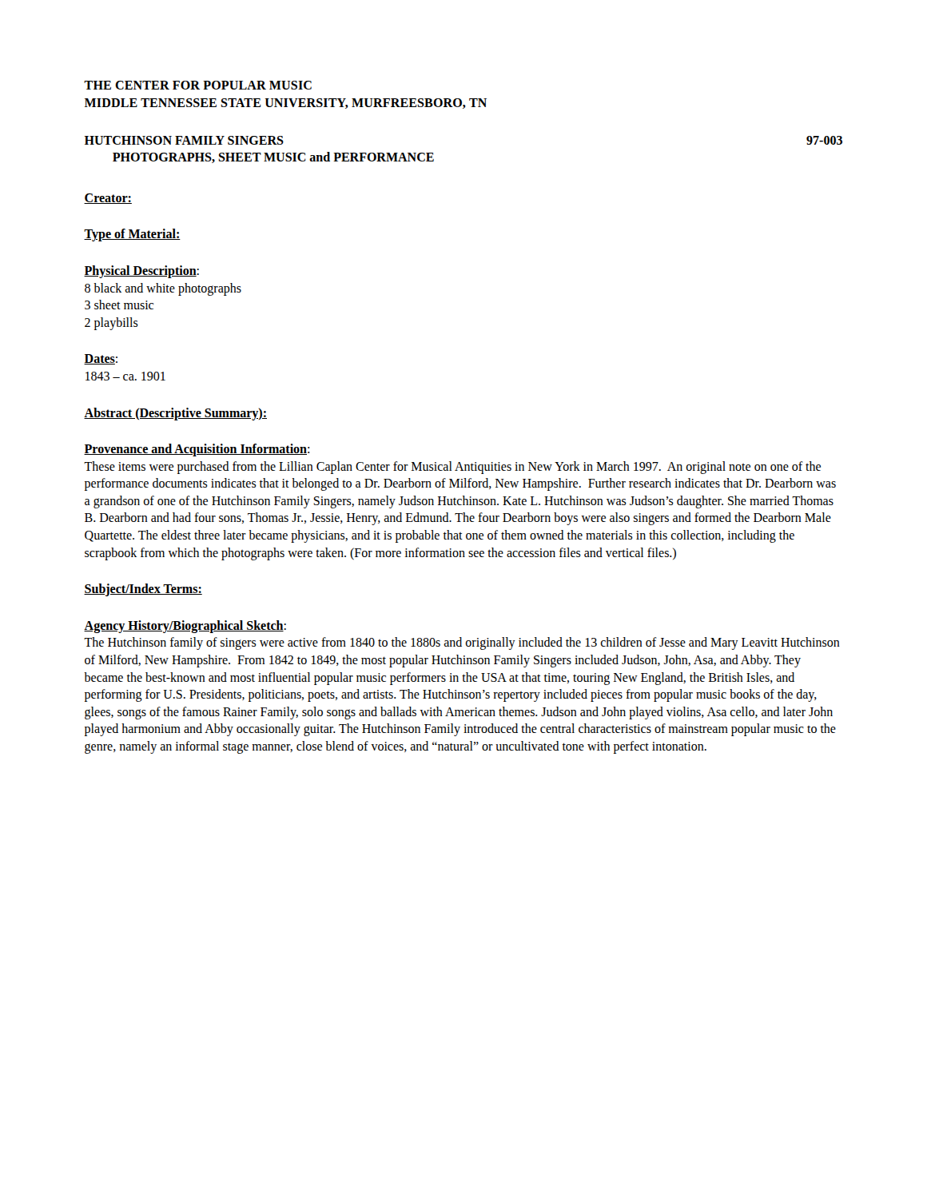THE CENTER FOR POPULAR MUSIC
MIDDLE TENNESSEE STATE UNIVERSITY, MURFREESBORO, TN
HUTCHINSON FAMILY SINGERS
97-003
PHOTOGRAPHS, SHEET MUSIC and PERFORMANCE
Creator:
Type of Material:
Physical Description
:
8 black and white photographs
3 sheet music
2 playbills
Dates
:
1843 – ca. 1901
Abstract (Descriptive Summary):
Provenance and Acquisition Information
:
These items were purchased from the Lillian Caplan Center for Musical Antiquities in New York in March 1997. An original note on one of the performance documents indicates that it belonged to a Dr. Dearborn of Milford, New Hampshire. Further research indicates that Dr. Dearborn was a grandson of one of the Hutchinson Family Singers, namely Judson Hutchinson. Kate L. Hutchinson was Judson’s daughter. She married Thomas B. Dearborn and had four sons, Thomas Jr., Jessie, Henry, and Edmund. The four Dearborn boys were also singers and formed the Dearborn Male Quartette. The eldest three later became physicians, and it is probable that one of them owned the materials in this collection, including the scrapbook from which the photographs were taken. (For more information see the accession files and vertical files.)
Subject/Index Terms:
Agency History/Biographical Sketch
:
The Hutchinson family of singers were active from 1840 to the 1880s and originally included the 13 children of Jesse and Mary Leavitt Hutchinson of Milford, New Hampshire. From 1842 to 1849, the most popular Hutchinson Family Singers included Judson, John, Asa, and Abby. They became the best-known and most influential popular music performers in the USA at that time, touring New England, the British Isles, and performing for U.S. Presidents, politicians, poets, and artists. The Hutchinson’s repertory included pieces from popular music books of the day, glees, songs of the famous Rainer Family, solo songs and ballads with American themes. Judson and John played violins, Asa cello, and later John played harmonium and Abby occasionally guitar. The Hutchinson Family introduced the central characteristics of mainstream popular music to the genre, namely an informal stage manner, close blend of voices, and “natural” or uncultivated tone with perfect intonation.